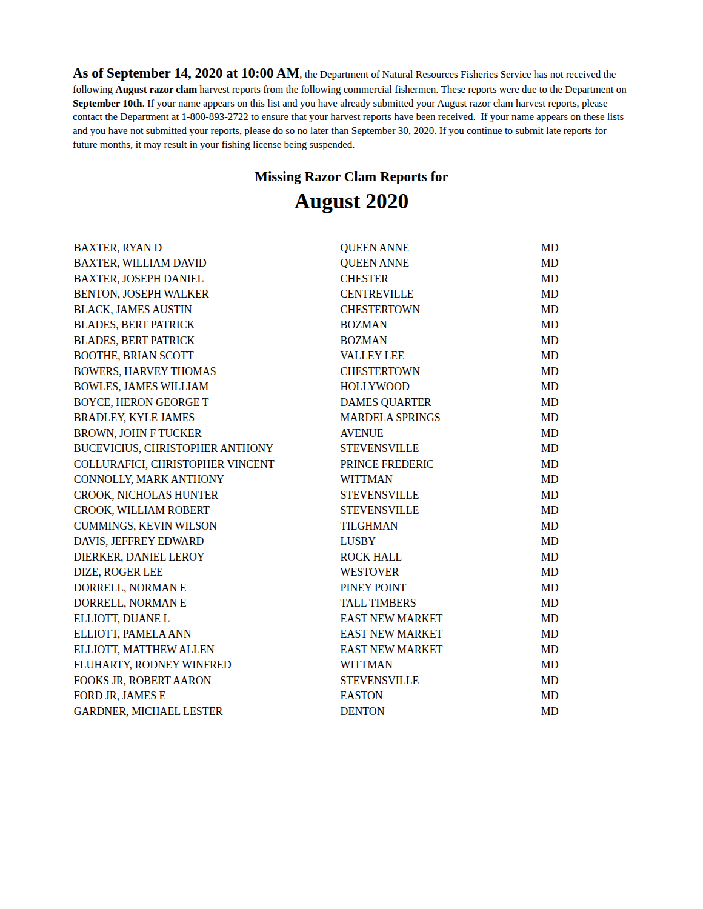As of September 14, 2020 at 10:00 AM, the Department of Natural Resources Fisheries Service has not received the following August razor clam harvest reports from the following commercial fishermen. These reports were due to the Department on September 10th. If your name appears on this list and you have already submitted your August razor clam harvest reports, please contact the Department at 1-800-893-2722 to ensure that your harvest reports have been received. If your name appears on these lists and you have not submitted your reports, please do so no later than September 30, 2020. If you continue to submit late reports for future months, it may result in your fishing license being suspended.
Missing Razor Clam Reports for August 2020
| BAXTER, RYAN D | QUEEN ANNE | MD |
| BAXTER, WILLIAM DAVID | QUEEN ANNE | MD |
| BAXTER, JOSEPH DANIEL | CHESTER | MD |
| BENTON, JOSEPH WALKER | CENTREVILLE | MD |
| BLACK, JAMES AUSTIN | CHESTERTOWN | MD |
| BLADES, BERT PATRICK | BOZMAN | MD |
| BLADES, BERT PATRICK | BOZMAN | MD |
| BOOTHE, BRIAN SCOTT | VALLEY LEE | MD |
| BOWERS, HARVEY THOMAS | CHESTERTOWN | MD |
| BOWLES, JAMES WILLIAM | HOLLYWOOD | MD |
| BOYCE, HERON GEORGE T | DAMES QUARTER | MD |
| BRADLEY, KYLE JAMES | MARDELA SPRINGS | MD |
| BROWN, JOHN F TUCKER | AVENUE | MD |
| BUCEVICIUS, CHRISTOPHER ANTHONY | STEVENSVILLE | MD |
| COLLURAFICI, CHRISTOPHER VINCENT | PRINCE FREDERIC | MD |
| CONNOLLY, MARK ANTHONY | WITTMAN | MD |
| CROOK, NICHOLAS HUNTER | STEVENSVILLE | MD |
| CROOK, WILLIAM ROBERT | STEVENSVILLE | MD |
| CUMMINGS, KEVIN WILSON | TILGHMAN | MD |
| DAVIS, JEFFREY EDWARD | LUSBY | MD |
| DIERKER, DANIEL LEROY | ROCK HALL | MD |
| DIZE, ROGER LEE | WESTOVER | MD |
| DORRELL, NORMAN E | PINEY POINT | MD |
| DORRELL, NORMAN E | TALL TIMBERS | MD |
| ELLIOTT, DUANE L | EAST NEW MARKET | MD |
| ELLIOTT, PAMELA ANN | EAST NEW MARKET | MD |
| ELLIOTT, MATTHEW ALLEN | EAST NEW MARKET | MD |
| FLUHARTY, RODNEY WINFRED | WITTMAN | MD |
| FOOKS JR, ROBERT AARON | STEVENSVILLE | MD |
| FORD JR, JAMES E | EASTON | MD |
| GARDNER, MICHAEL LESTER | DENTON | MD |